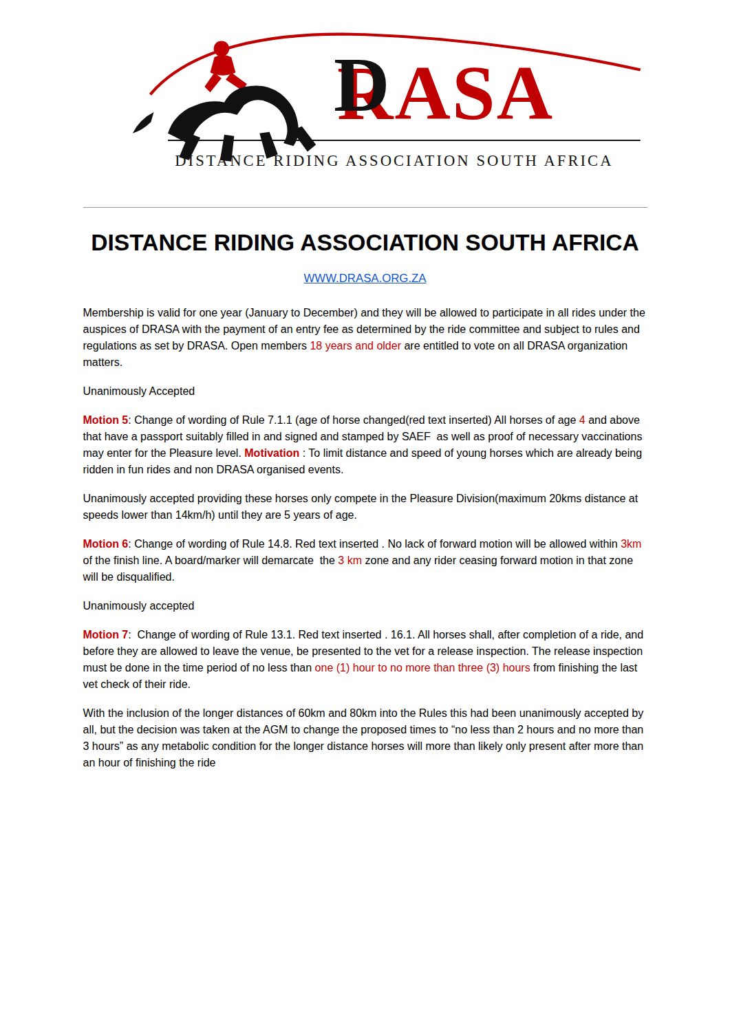RASA D DISTANCE RIDING ASSOCIATION SOUTH AFRICA
DISTANCE RIDING ASSOCIATION SOUTH AFRICA
WWW.DRASA.ORG.ZA
Membership is valid for one year (January to December) and they will be allowed to participate in all rides under the auspices of DRASA with the payment of an entry fee as determined by the ride committee and subject to rules and regulations as set by DRASA. Open members 18 years and older are entitled to vote on all DRASA organization matters.
Unanimously Accepted
Motion 5: Change of wording of Rule 7.1.1 (age of horse changed(red text inserted) All horses of age 4 and above that have a passport suitably filled in and signed and stamped by SAEF as well as proof of necessary vaccinations may enter for the Pleasure level. Motivation : To limit distance and speed of young horses which are already being ridden in fun rides and non DRASA organised events.
Unanimously accepted providing these horses only compete in the Pleasure Division(maximum 20kms distance at speeds lower than 14km/h) until they are 5 years of age.
Motion 6: Change of wording of Rule 14.8. Red text inserted . No lack of forward motion will be allowed within 3km of the finish line. A board/marker will demarcate the 3 km zone and any rider ceasing forward motion in that zone will be disqualified.
Unanimously accepted
Motion 7: Change of wording of Rule 13.1. Red text inserted . 16.1. All horses shall, after completion of a ride, and before they are allowed to leave the venue, be presented to the vet for a release inspection. The release inspection must be done in the time period of no less than one (1) hour to no more than three (3) hours from finishing the last vet check of their ride.
With the inclusion of the longer distances of 60km and 80km into the Rules this had been unanimously accepted by all, but the decision was taken at the AGM to change the proposed times to “no less than 2 hours and no more than 3 hours” as any metabolic condition for the longer distance horses will more than likely only present after more than an hour of finishing the ride